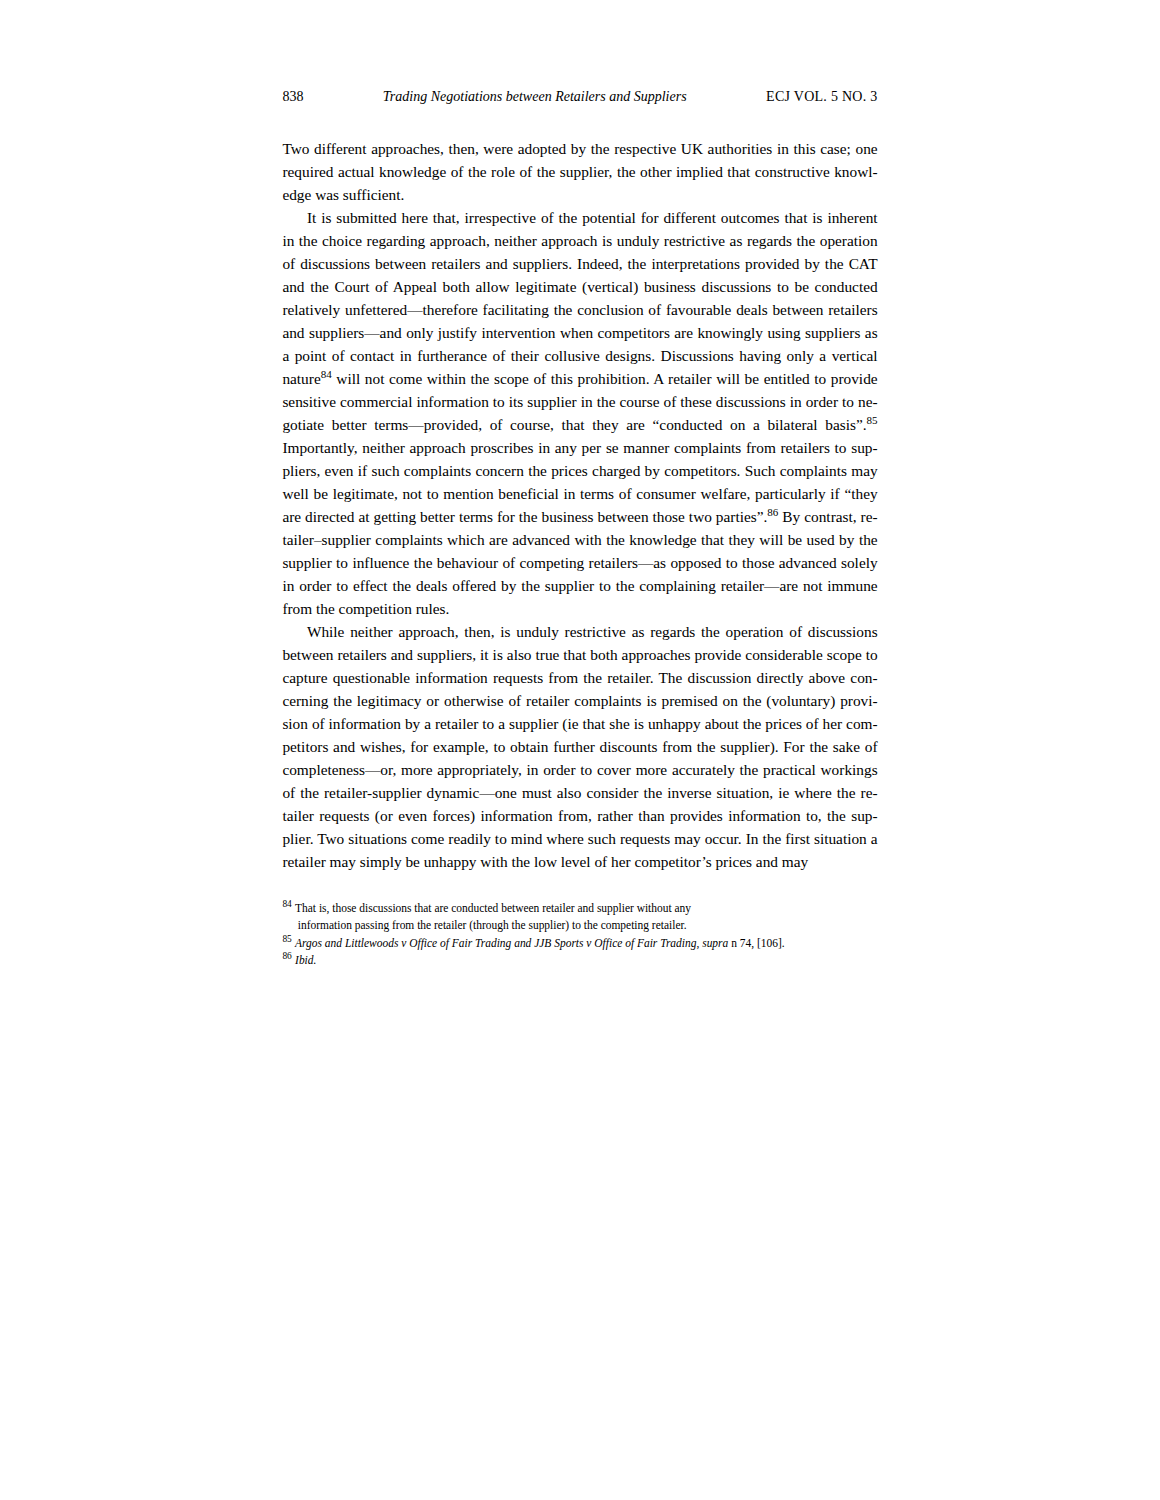838 Trading Negotiations between Retailers and Suppliers ECJ VOL. 5 NO. 3
Two different approaches, then, were adopted by the respective UK authorities in this case; one required actual knowledge of the role of the supplier, the other implied that constructive knowledge was sufficient.
It is submitted here that, irrespective of the potential for different outcomes that is inherent in the choice regarding approach, neither approach is unduly restrictive as regards the operation of discussions between retailers and suppliers. Indeed, the interpretations provided by the CAT and the Court of Appeal both allow legitimate (vertical) business discussions to be conducted relatively unfettered—therefore facilitating the conclusion of favourable deals between retailers and suppliers—and only justify intervention when competitors are knowingly using suppliers as a point of contact in furtherance of their collusive designs. Discussions having only a vertical nature84 will not come within the scope of this prohibition. A retailer will be entitled to provide sensitive commercial information to its supplier in the course of these discussions in order to negotiate better terms—provided, of course, that they are “conducted on a bilateral basis”.85 Importantly, neither approach proscribes in any per se manner complaints from retailers to suppliers, even if such complaints concern the prices charged by competitors. Such complaints may well be legitimate, not to mention beneficial in terms of consumer welfare, particularly if “they are directed at getting better terms for the business between those two parties”.86 By contrast, retailer–supplier complaints which are advanced with the knowledge that they will be used by the supplier to influence the behaviour of competing retailers—as opposed to those advanced solely in order to effect the deals offered by the supplier to the complaining retailer—are not immune from the competition rules.
While neither approach, then, is unduly restrictive as regards the operation of discussions between retailers and suppliers, it is also true that both approaches provide considerable scope to capture questionable information requests from the retailer. The discussion directly above concerning the legitimacy or otherwise of retailer complaints is premised on the (voluntary) provision of information by a retailer to a supplier (ie that she is unhappy about the prices of her competitors and wishes, for example, to obtain further discounts from the supplier). For the sake of completeness—or, more appropriately, in order to cover more accurately the practical workings of the retailer-supplier dynamic—one must also consider the inverse situation, ie where the retailer requests (or even forces) information from, rather than provides information to, the supplier. Two situations come readily to mind where such requests may occur. In the first situation a retailer may simply be unhappy with the low level of her competitor’s prices and may
84That is, those discussions that are conducted between retailer and supplier without any
information passing from the retailer (through the supplier) to the competing retailer.
85Argos and Littlewoods v Office of Fair Trading and JJB Sports v Office of Fair Trading, supra n 74, [106].
86Ibid.